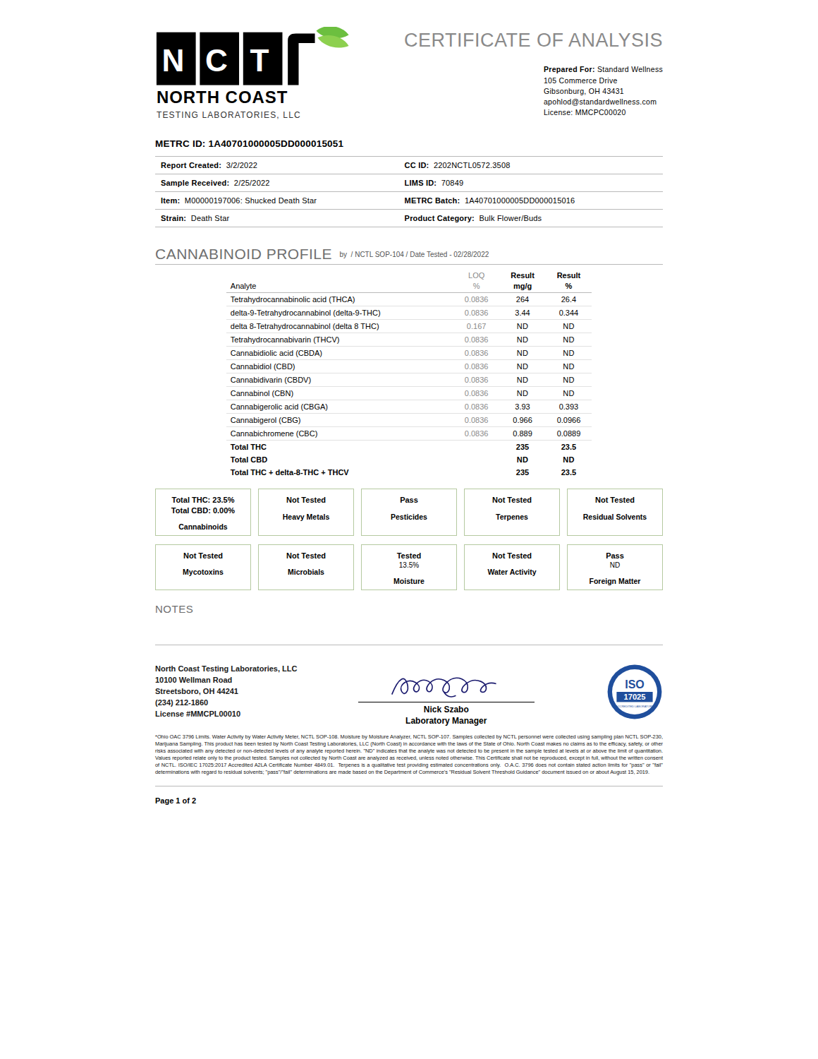N C T NORTH COAST TESTING LABORATORIES, LLC
CERTIFICATE OF ANALYSIS
Prepared For: Standard Wellness
105 Commerce Drive
Gibsonburg, OH 43431
apohlod@standardwellness.com
License: MMCPC00020
METRC ID: 1A40701000005DD000015051
| Report Created: 3/2/2022 | CC ID: 2202NCTL0572.3508 |
| Sample Received: 2/25/2022 | LIMS ID: 70849 |
| Item: M00000197006: Shucked Death Star | METRC Batch: 1A40701000005DD000015016 |
| Strain: Death Star | Product Category: Bulk Flower/Buds |
CANNABINOID PROFILE by / NCTL SOP-104 / Date Tested - 02/28/2022
| | LOQ | Result | Result |
| --- | --- | --- | --- |
| Analyte | % | mg/g | % |
| Tetrahydrocannabinolic acid (THCA) | 0.0836 | 264 | 26.4 |
| delta-9-Tetrahydrocannabinol (delta-9-THC) | 0.0836 | 3.44 | 0.344 |
| delta 8-Tetrahydrocannabinol (delta 8 THC) | 0.167 | ND | ND |
| Tetrahydrocannabivarin (THCV) | 0.0836 | ND | ND |
| Cannabidiolic acid (CBDA) | 0.0836 | ND | ND |
| Cannabidiol (CBD) | 0.0836 | ND | ND |
| Cannabidivarin (CBDV) | 0.0836 | ND | ND |
| Cannabinol (CBN) | 0.0836 | ND | ND |
| Cannabigerolic acid (CBGA) | 0.0836 | 3.93 | 0.393 |
| Cannabigerol (CBG) | 0.0836 | 0.966 | 0.0966 |
| Cannabichromene (CBC) | 0.0836 | 0.889 | 0.0889 |
| Total THC | | 235 | 23.5 |
| Total CBD | | ND | ND |
| Total THC + delta-8-THC + THCV | | 235 | 23.5 |
Total THC: 23.5%
Total CBD: 0.00%
Cannabinoids
Not Tested
Heavy Metals
Pass
Pesticides
Not Tested
Terpenes
Not Tested
Residual Solvents
Not Tested
Mycotoxins
Not Tested
Microbials
Tested
13.5%
Moisture
Not Tested
Water Activity
Pass
ND
Foreign Matter
NOTES
North Coast Testing Laboratories, LLC
10100 Wellman Road
Streetsboro, OH 44241
(234) 212-1860
License #MMCPL00010
Nick Szabo
Laboratory Manager
ISO 17025 ACCREDITED LABORATORY
*Ohio OAC 3796 Limits. Water Activity by Water Activity Meter, NCTL SOP-108. Moisture by Moisture Analyzer, NCTL SOP-107. Samples collected by NCTL personnel were collected using sampling plan NCTL SOP-230, Marijuana Sampling. This product has been tested by North Coast Testing Laboratories, LLC (North Coast) in accordance with the laws of the State of Ohio. North Coast makes no claims as to the efficacy, safety, or other risks associated with any detected or non-detected levels of any analyte reported herein. "ND" indicates that the analyte was not detected to be present in the sample tested at levels at or above the limit of quantitation. Values reported relate only to the product tested. Samples not collected by North Coast are analyzed as received, unless noted otherwise. This Certificate shall not be reproduced, except in full, without the written consent of NCTL. ISO/IEC 17025:2017 Accredited A2LA Certificate Number 4849.01. Terpenes is a qualitative test providing estimated concentrations only. O.A.C. 3796 does not contain stated action limits for "pass" or "fail" determinations with regard to residual solvents; "pass"/"fail" determinations are made based on the Department of Commerce's "Residual Solvent Threshold Guidance" document issued on or about August 15, 2019.
Page 1 of 2